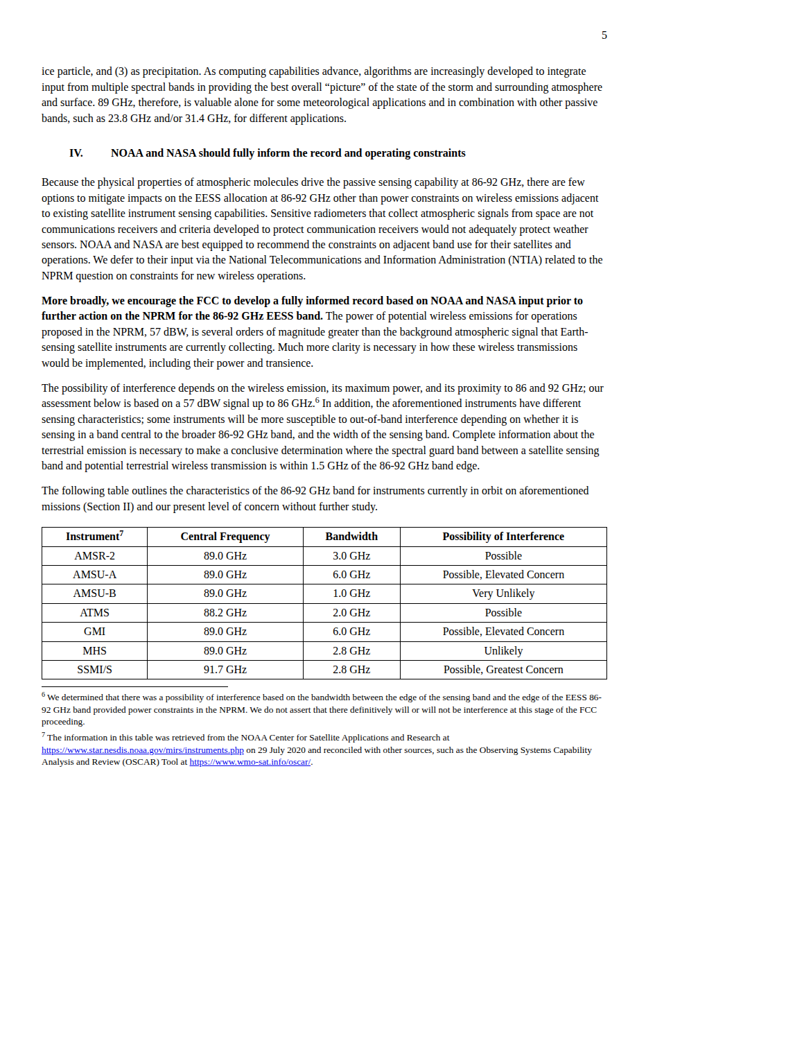5
ice particle, and (3) as precipitation. As computing capabilities advance, algorithms are increasingly developed to integrate input from multiple spectral bands in providing the best overall “picture” of the state of the storm and surrounding atmosphere and surface. 89 GHz, therefore, is valuable alone for some meteorological applications and in combination with other passive bands, such as 23.8 GHz and/or 31.4 GHz, for different applications.
IV. NOAA and NASA should fully inform the record and operating constraints
Because the physical properties of atmospheric molecules drive the passive sensing capability at 86-92 GHz, there are few options to mitigate impacts on the EESS allocation at 86-92 GHz other than power constraints on wireless emissions adjacent to existing satellite instrument sensing capabilities. Sensitive radiometers that collect atmospheric signals from space are not communications receivers and criteria developed to protect communication receivers would not adequately protect weather sensors. NOAA and NASA are best equipped to recommend the constraints on adjacent band use for their satellites and operations. We defer to their input via the National Telecommunications and Information Administration (NTIA) related to the NPRM question on constraints for new wireless operations.
More broadly, we encourage the FCC to develop a fully informed record based on NOAA and NASA input prior to further action on the NPRM for the 86-92 GHz EESS band. The power of potential wireless emissions for operations proposed in the NPRM, 57 dBW, is several orders of magnitude greater than the background atmospheric signal that Earth-sensing satellite instruments are currently collecting. Much more clarity is necessary in how these wireless transmissions would be implemented, including their power and transience.
The possibility of interference depends on the wireless emission, its maximum power, and its proximity to 86 and 92 GHz; our assessment below is based on a 57 dBW signal up to 86 GHz.6 In addition, the aforementioned instruments have different sensing characteristics; some instruments will be more susceptible to out-of-band interference depending on whether it is sensing in a band central to the broader 86-92 GHz band, and the width of the sensing band. Complete information about the terrestrial emission is necessary to make a conclusive determination where the spectral guard band between a satellite sensing band and potential terrestrial wireless transmission is within 1.5 GHz of the 86-92 GHz band edge.
The following table outlines the characteristics of the 86-92 GHz band for instruments currently in orbit on aforementioned missions (Section II) and our present level of concern without further study.
| Instrument 7 | Central Frequency | Bandwidth | Possibility of Interference |
| --- | --- | --- | --- |
| AMSR-2 | 89.0 GHz | 3.0 GHz | Possible |
| AMSU-A | 89.0 GHz | 6.0 GHz | Possible, Elevated Concern |
| AMSU-B | 89.0 GHz | 1.0 GHz | Very Unlikely |
| ATMS | 88.2 GHz | 2.0 GHz | Possible |
| GMI | 89.0 GHz | 6.0 GHz | Possible, Elevated Concern |
| MHS | 89.0 GHz | 2.8 GHz | Unlikely |
| SSMI/S | 91.7 GHz | 2.8 GHz | Possible, Greatest Concern |
6 We determined that there was a possibility of interference based on the bandwidth between the edge of the sensing band and the edge of the EESS 86-92 GHz band provided power constraints in the NPRM. We do not assert that there definitively will or will not be interference at this stage of the FCC proceeding.
7 The information in this table was retrieved from the NOAA Center for Satellite Applications and Research at https://www.star.nesdis.noaa.gov/mirs/instruments.php on 29 July 2020 and reconciled with other sources, such as the Observing Systems Capability Analysis and Review (OSCAR) Tool at https://www.wmo-sat.info/oscar/.